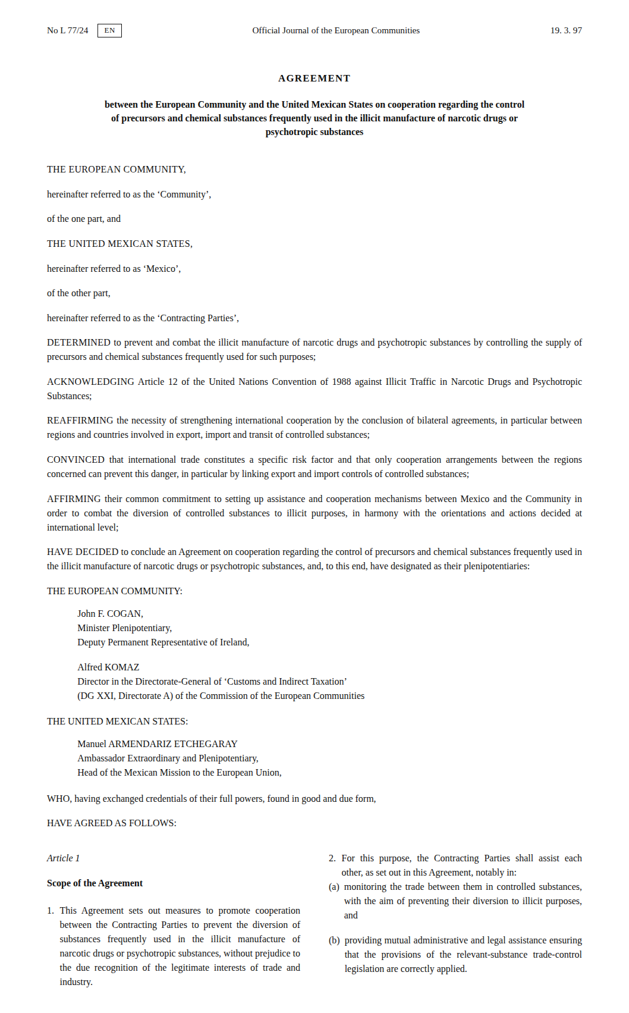No L 77/24 EN Official Journal of the European Communities 19. 3. 97
AGREEMENT
between the European Community and the United Mexican States on cooperation regarding the control of precursors and chemical substances frequently used in the illicit manufacture of narcotic drugs or psychotropic substances
THE EUROPEAN COMMUNITY,
hereinafter referred to as the ‘Community’,
of the one part, and
THE UNITED MEXICAN STATES,
hereinafter referred to as ‘Mexico’,
of the other part,
hereinafter referred to as the ‘Contracting Parties’,
DETERMINED to prevent and combat the illicit manufacture of narcotic drugs and psychotropic substances by controlling the supply of precursors and chemical substances frequently used for such purposes;
ACKNOWLEDGING Article 12 of the United Nations Convention of 1988 against Illicit Traffic in Narcotic Drugs and Psychotropic Substances;
REAFFIRMING the necessity of strengthening international cooperation by the conclusion of bilateral agreements, in particular between regions and countries involved in export, import and transit of controlled substances;
CONVINCED that international trade constitutes a specific risk factor and that only cooperation arrangements between the regions concerned can prevent this danger, in particular by linking export and import controls of controlled substances;
AFFIRMING their common commitment to setting up assistance and cooperation mechanisms between Mexico and the Community in order to combat the diversion of controlled substances to illicit purposes, in harmony with the orientations and actions decided at international level;
HAVE DECIDED to conclude an Agreement on cooperation regarding the control of precursors and chemical substances frequently used in the illicit manufacture of narcotic drugs or psychotropic substances, and, to this end, have designated as their plenipotentiaries:
THE EUROPEAN COMMUNITY:
John F. COGAN,
Minister Plenipotentiary,
Deputy Permanent Representative of Ireland,
Alfred KOMAZ
Director in the Directorate-General of ‘Customs and Indirect Taxation’
(DG XXI, Directorate A) of the Commission of the European Communities
THE UNITED MEXICAN STATES:
Manuel ARMENDARIZ ETCHEGARAY
Ambassador Extraordinary and Plenipotentiary,
Head of the Mexican Mission to the European Union,
WHO, having exchanged credentials of their full powers, found in good and due form,
HAVE AGREED AS FOLLOWS:
Article 1
Scope of the Agreement
1. This Agreement sets out measures to promote cooperation between the Contracting Parties to prevent the diversion of substances frequently used in the illicit manufacture of narcotic drugs or psychotropic substances, without prejudice to the due recognition of the legitimate interests of trade and industry.
2. For this purpose, the Contracting Parties shall assist each other, as set out in this Agreement, notably in:
(a) monitoring the trade between them in controlled substances, with the aim of preventing their diversion to illicit purposes, and
(b) providing mutual administrative and legal assistance ensuring that the provisions of the relevant-substance trade-control legislation are correctly applied.